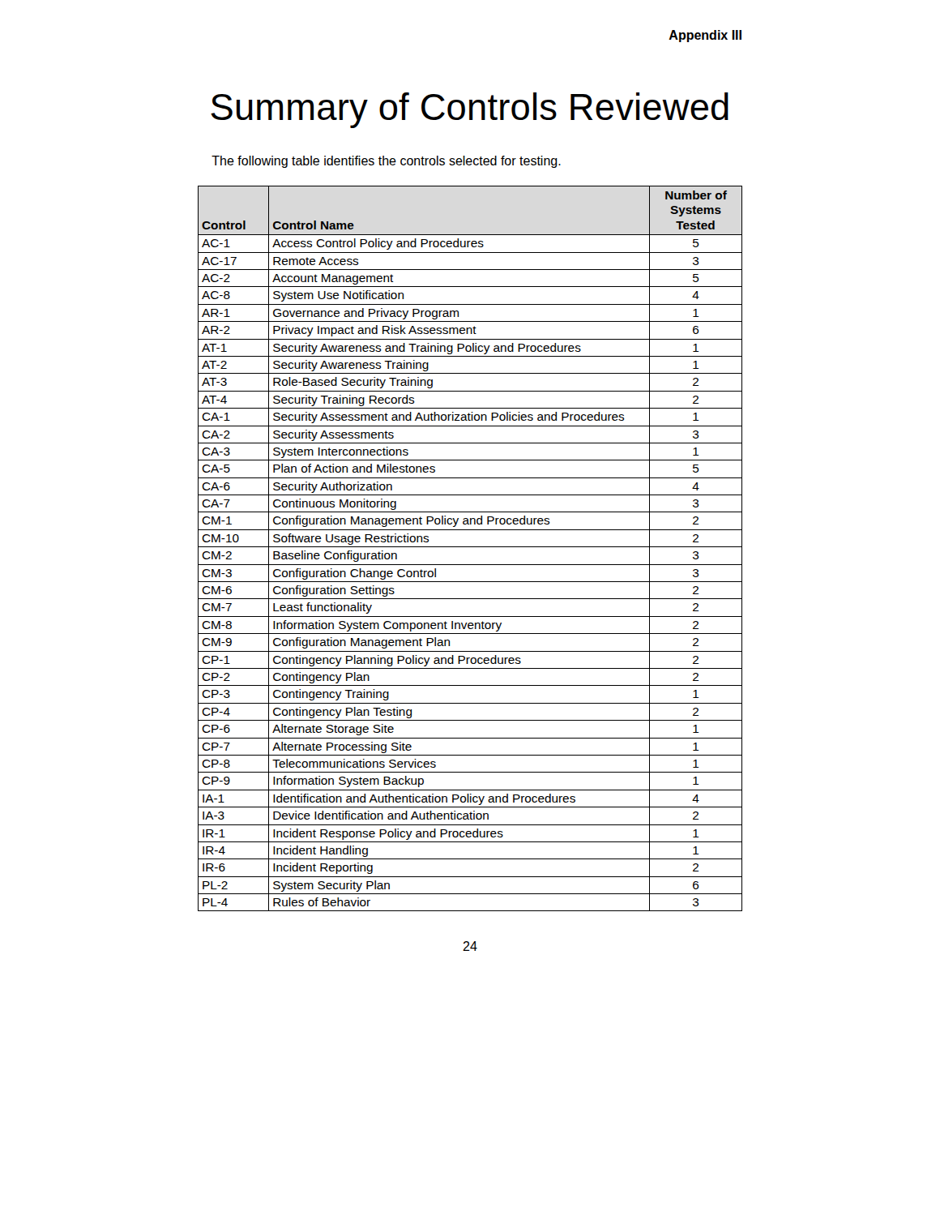Appendix III
Summary of Controls Reviewed
The following table identifies the controls selected for testing.
| Control | Control Name | Number of Systems Tested |
| --- | --- | --- |
| AC-1 | Access Control Policy and Procedures | 5 |
| AC-17 | Remote Access | 3 |
| AC-2 | Account Management | 5 |
| AC-8 | System Use Notification | 4 |
| AR-1 | Governance and Privacy Program | 1 |
| AR-2 | Privacy Impact and Risk Assessment | 6 |
| AT-1 | Security Awareness and Training Policy and Procedures | 1 |
| AT-2 | Security Awareness Training | 1 |
| AT-3 | Role-Based Security Training | 2 |
| AT-4 | Security Training Records | 2 |
| CA-1 | Security Assessment and Authorization Policies and Procedures | 1 |
| CA-2 | Security Assessments | 3 |
| CA-3 | System Interconnections | 1 |
| CA-5 | Plan of Action and Milestones | 5 |
| CA-6 | Security Authorization | 4 |
| CA-7 | Continuous Monitoring | 3 |
| CM-1 | Configuration Management Policy and Procedures | 2 |
| CM-10 | Software Usage Restrictions | 2 |
| CM-2 | Baseline Configuration | 3 |
| CM-3 | Configuration Change Control | 3 |
| CM-6 | Configuration Settings | 2 |
| CM-7 | Least functionality | 2 |
| CM-8 | Information System Component Inventory | 2 |
| CM-9 | Configuration Management Plan | 2 |
| CP-1 | Contingency Planning Policy and Procedures | 2 |
| CP-2 | Contingency Plan | 2 |
| CP-3 | Contingency Training | 1 |
| CP-4 | Contingency Plan Testing | 2 |
| CP-6 | Alternate Storage Site | 1 |
| CP-7 | Alternate Processing Site | 1 |
| CP-8 | Telecommunications Services | 1 |
| CP-9 | Information System Backup | 1 |
| IA-1 | Identification and Authentication Policy and Procedures | 4 |
| IA-3 | Device Identification and Authentication | 2 |
| IR-1 | Incident Response Policy and Procedures | 1 |
| IR-4 | Incident Handling | 1 |
| IR-6 | Incident Reporting | 2 |
| PL-2 | System Security Plan | 6 |
| PL-4 | Rules of Behavior | 3 |
24